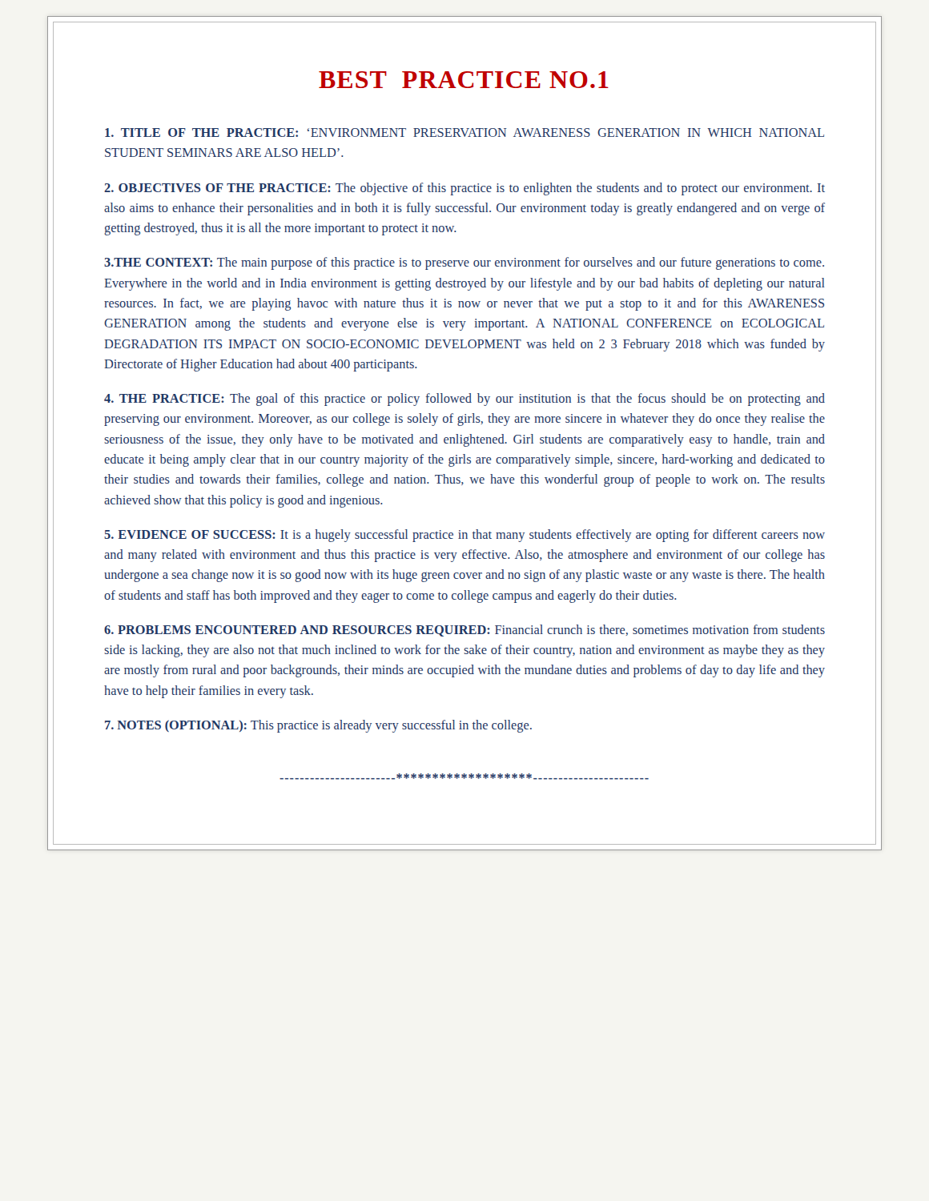BEST PRACTICE NO.1
1. TITLE OF THE PRACTICE: ‘ENVIRONMENT PRESERVATION AWARENESS GENERATION IN WHICH NATIONAL STUDENT SEMINARS ARE ALSO HELD’.
2. OBJECTIVES OF THE PRACTICE: The objective of this practice is to enlighten the students and to protect our environment. It also aims to enhance their personalities and in both it is fully successful. Our environment today is greatly endangered and on verge of getting destroyed, thus it is all the more important to protect it now.
3.THE CONTEXT: The main purpose of this practice is to preserve our environment for ourselves and our future generations to come. Everywhere in the world and in India environment is getting destroyed by our lifestyle and by our bad habits of depleting our natural resources. In fact, we are playing havoc with nature thus it is now or never that we put a stop to it and for this AWARENESS GENERATION among the students and everyone else is very important. A NATIONAL CONFERENCE on ECOLOGICAL DEGRADATION ITS IMPACT ON SOCIO-ECONOMIC DEVELOPMENT was held on 2 3 February 2018 which was funded by Directorate of Higher Education had about 400 participants.
4. THE PRACTICE: The goal of this practice or policy followed by our institution is that the focus should be on protecting and preserving our environment. Moreover, as our college is solely of girls, they are more sincere in whatever they do once they realise the seriousness of the issue, they only have to be motivated and enlightened. Girl students are comparatively easy to handle, train and educate it being amply clear that in our country majority of the girls are comparatively simple, sincere, hard-working and dedicated to their studies and towards their families, college and nation. Thus, we have this wonderful group of people to work on. The results achieved show that this policy is good and ingenious.
5. EVIDENCE OF SUCCESS: It is a hugely successful practice in that many students effectively are opting for different careers now and many related with environment and thus this practice is very effective. Also, the atmosphere and environment of our college has undergone a sea change now it is so good now with its huge green cover and no sign of any plastic waste or any waste is there. The health of students and staff has both improved and they eager to come to college campus and eagerly do their duties.
6. PROBLEMS ENCOUNTERED AND RESOURCES REQUIRED: Financial crunch is there, sometimes motivation from students side is lacking, they are also not that much inclined to work for the sake of their country, nation and environment as maybe they as they are mostly from rural and poor backgrounds, their minds are occupied with the mundane duties and problems of day to day life and they have to help their families in every task.
7. NOTES (OPTIONAL): This practice is already very successful in the college.
-----------------------*******************-----------------------